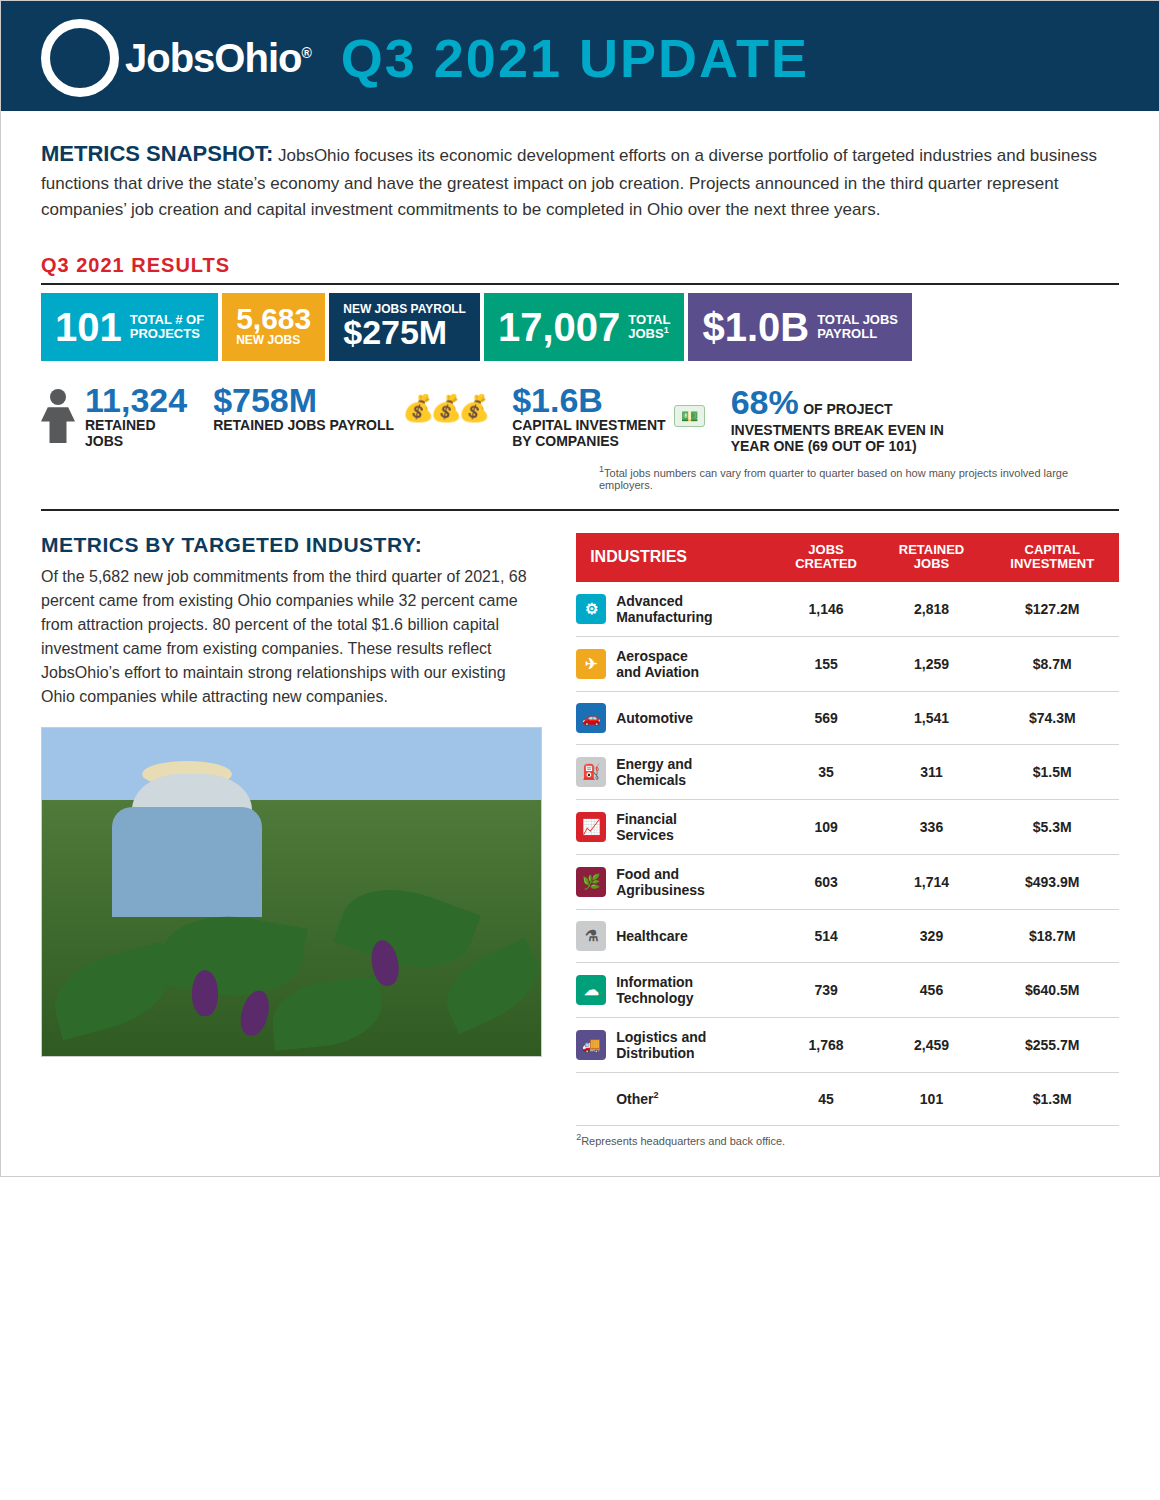JobsOhio®
Q3 2021 UPDATE
METRICS SNAPSHOT: JobsOhio focuses its economic development efforts on a diverse portfolio of targeted industries and business functions that drive the state’s economy and have the greatest impact on job creation. Projects announced in the third quarter represent companies’ job creation and capital investment commitments to be completed in Ohio over the next three years.
Q3 2021 RESULTS
101 TOTAL # OF
PROJECTS
5,683 NEW JOBS
NEW JOBS PAYROLL$275M
17,007 TOTAL
JOBS1
$1.0B TOTAL JOBS
PAYROLL
11,324
RETAINED
JOBS
$758M
RETAINED JOBS PAYROLL
💰💰💰
$1.6B
CAPITAL INVESTMENT
BY COMPANIES
💵
68% OF PROJECT
INVESTMENTS BREAK EVEN IN
YEAR ONE (69 OUT OF 101)
1Total jobs numbers can vary from quarter to quarter based on how many projects involved large employers.
METRICS BY TARGETED INDUSTRY:
Of the 5,682 new job commitments from the third quarter of 2021, 68 percent came from existing Ohio companies while 32 percent came from attraction projects. 80 percent of the total $1.6 billion capital investment came from existing companies. These results reflect JobsOhio’s effort to maintain strong relationships with our existing Ohio companies while attracting new companies.
| INDUSTRIES | JOBS CREATED | RETAINED JOBS | CAPITAL INVESTMENT |
| --- | --- | --- | --- |
| ⚙ Advanced Manufacturing | 1,146 | 2,818 | $127.2M |
| ✈ Aerospace and Aviation | 155 | 1,259 | $8.7M |
| 🚗 Automotive | 569 | 1,541 | $74.3M |
| ⛽ Energy and Chemicals | 35 | 311 | $1.5M |
| 📈 Financial Services | 109 | 336 | $5.3M |
| 🌿 Food and Agribusiness | 603 | 1,714 | $493.9M |
| ⚗ Healthcare | 514 | 329 | $18.7M |
| ☁ Information Technology | 739 | 456 | $640.5M |
| 🚚 Logistics and Distribution | 1,768 | 2,459 | $255.7M |
| Other 2 | 45 | 101 | $1.3M |
2Represents headquarters and back office.